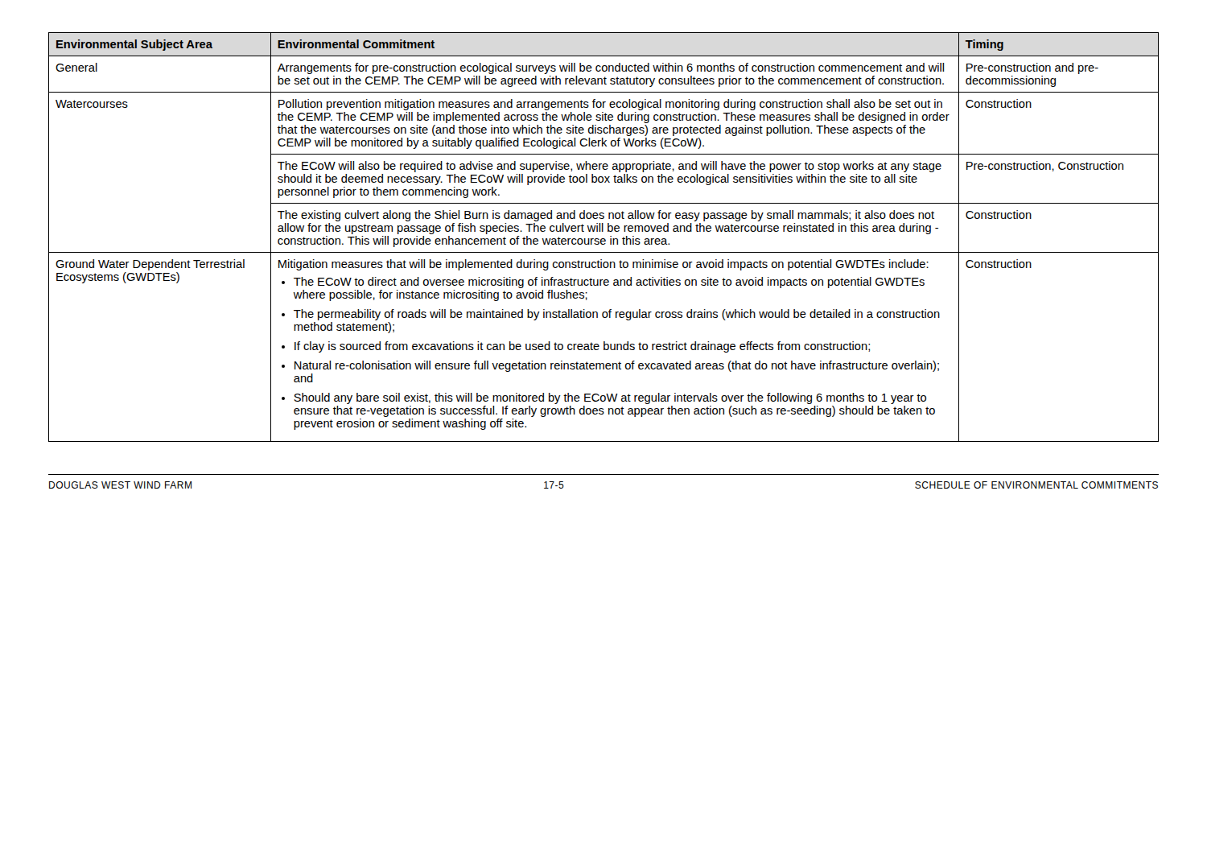| Environmental Subject Area | Environmental Commitment | Timing |
| --- | --- | --- |
| General | Arrangements for pre-construction ecological surveys will be conducted within 6 months of construction commencement and will be set out in the CEMP. The CEMP will be agreed with relevant statutory consultees prior to the commencement of construction. | Pre-construction and pre-decommissioning |
| Watercourses | Pollution prevention mitigation measures and arrangements for ecological monitoring during construction shall also be set out in the CEMP. The CEMP will be implemented across the whole site during construction. These measures shall be designed in order that the watercourses on site (and those into which the site discharges) are protected against pollution. These aspects of the CEMP will be monitored by a suitably qualified Ecological Clerk of Works (ECoW). | Construction |
| The ECoW will also be required to advise and supervise, where appropriate, and will have the power to stop works at any stage should it be deemed necessary. The ECoW will provide tool box talks on the ecological sensitivities within the site to all site personnel prior to them commencing work. | Pre-construction, Construction |
| The existing culvert along the Shiel Burn is damaged and does not allow for easy passage by small mammals; it also does not allow for the upstream passage of fish species. The culvert will be removed and the watercourse reinstated in this area during -construction. This will provide enhancement of the watercourse in this area. | Construction |
| Ground Water Dependent Terrestrial Ecosystems (GWDTEs) | Mitigation measures that will be implemented during construction to minimise or avoid impacts on potential GWDTEs include: The ECoW to direct and oversee micrositing of infrastructure and activities on site to avoid impacts on potential GWDTEs where possible, for instance micrositing to avoid flushes; The permeability of roads will be maintained by installation of regular cross drains (which would be detailed in a construction method statement); If clay is sourced from excavations it can be used to create bunds to restrict drainage effects from construction; Natural re-colonisation will ensure full vegetation reinstatement of excavated areas (that do not have infrastructure overlain); and Should any bare soil exist, this will be monitored by the ECoW at regular intervals over the following 6 months to 1 year to ensure that re-vegetation is successful. If early growth does not appear then action (such as re-seeding) should be taken to prevent erosion or sediment washing off site. | Construction |
DOUGLAS WEST WIND FARM
17-5
SCHEDULE OF ENVIRONMENTAL COMMITMENTS